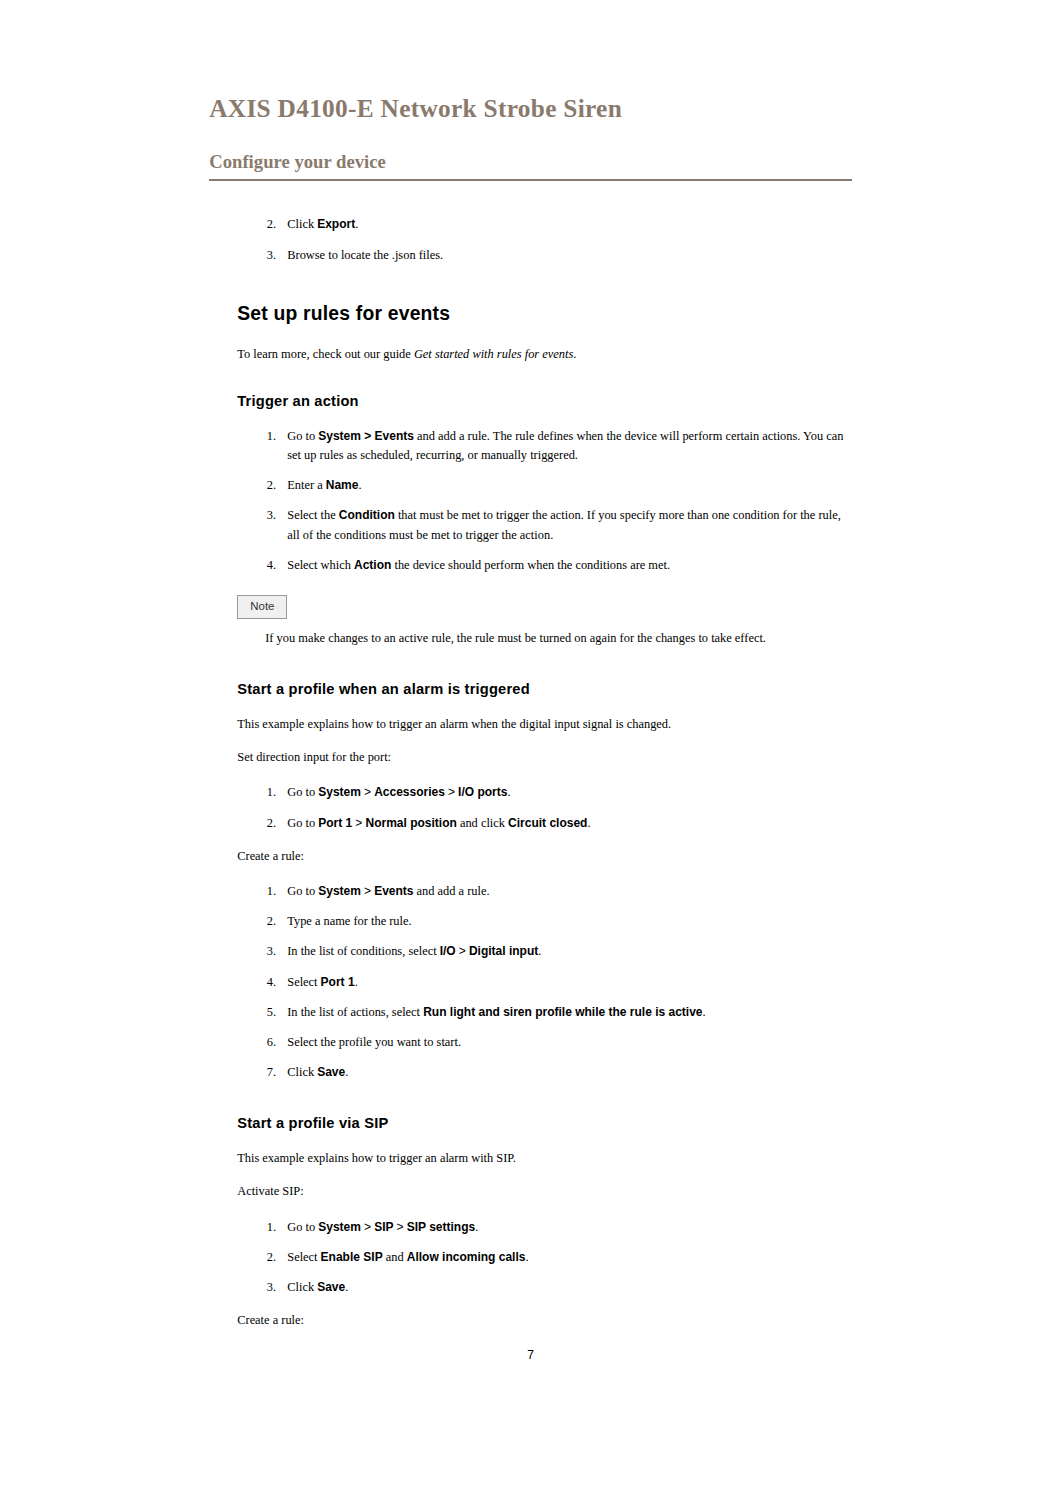AXIS D4100‑E Network Strobe Siren
Configure your device
Click Export.
Browse to locate the .json files.
Set up rules for events
To learn more, check out our guide Get started with rules for events.
Trigger an action
Go to System > Events and add a rule. The rule defines when the device will perform certain actions. You can set up rules as scheduled, recurring, or manually triggered.
Enter a Name.
Select the Condition that must be met to trigger the action. If you specify more than one condition for the rule, all of the conditions must be met to trigger the action.
Select which Action the device should perform when the conditions are met.
Note
If you make changes to an active rule, the rule must be turned on again for the changes to take effect.
Start a profile when an alarm is triggered
This example explains how to trigger an alarm when the digital input signal is changed.
Set direction input for the port:
Go to System > Accessories > I/O ports.
Go to Port 1 > Normal position and click Circuit closed.
Create a rule:
Go to System > Events and add a rule.
Type a name for the rule.
In the list of conditions, select I/O > Digital input.
Select Port 1.
In the list of actions, select Run light and siren profile while the rule is active.
Select the profile you want to start.
Click Save.
Start a profile via SIP
This example explains how to trigger an alarm with SIP.
Activate SIP:
Go to System > SIP > SIP settings.
Select Enable SIP and Allow incoming calls.
Click Save.
Create a rule:
7